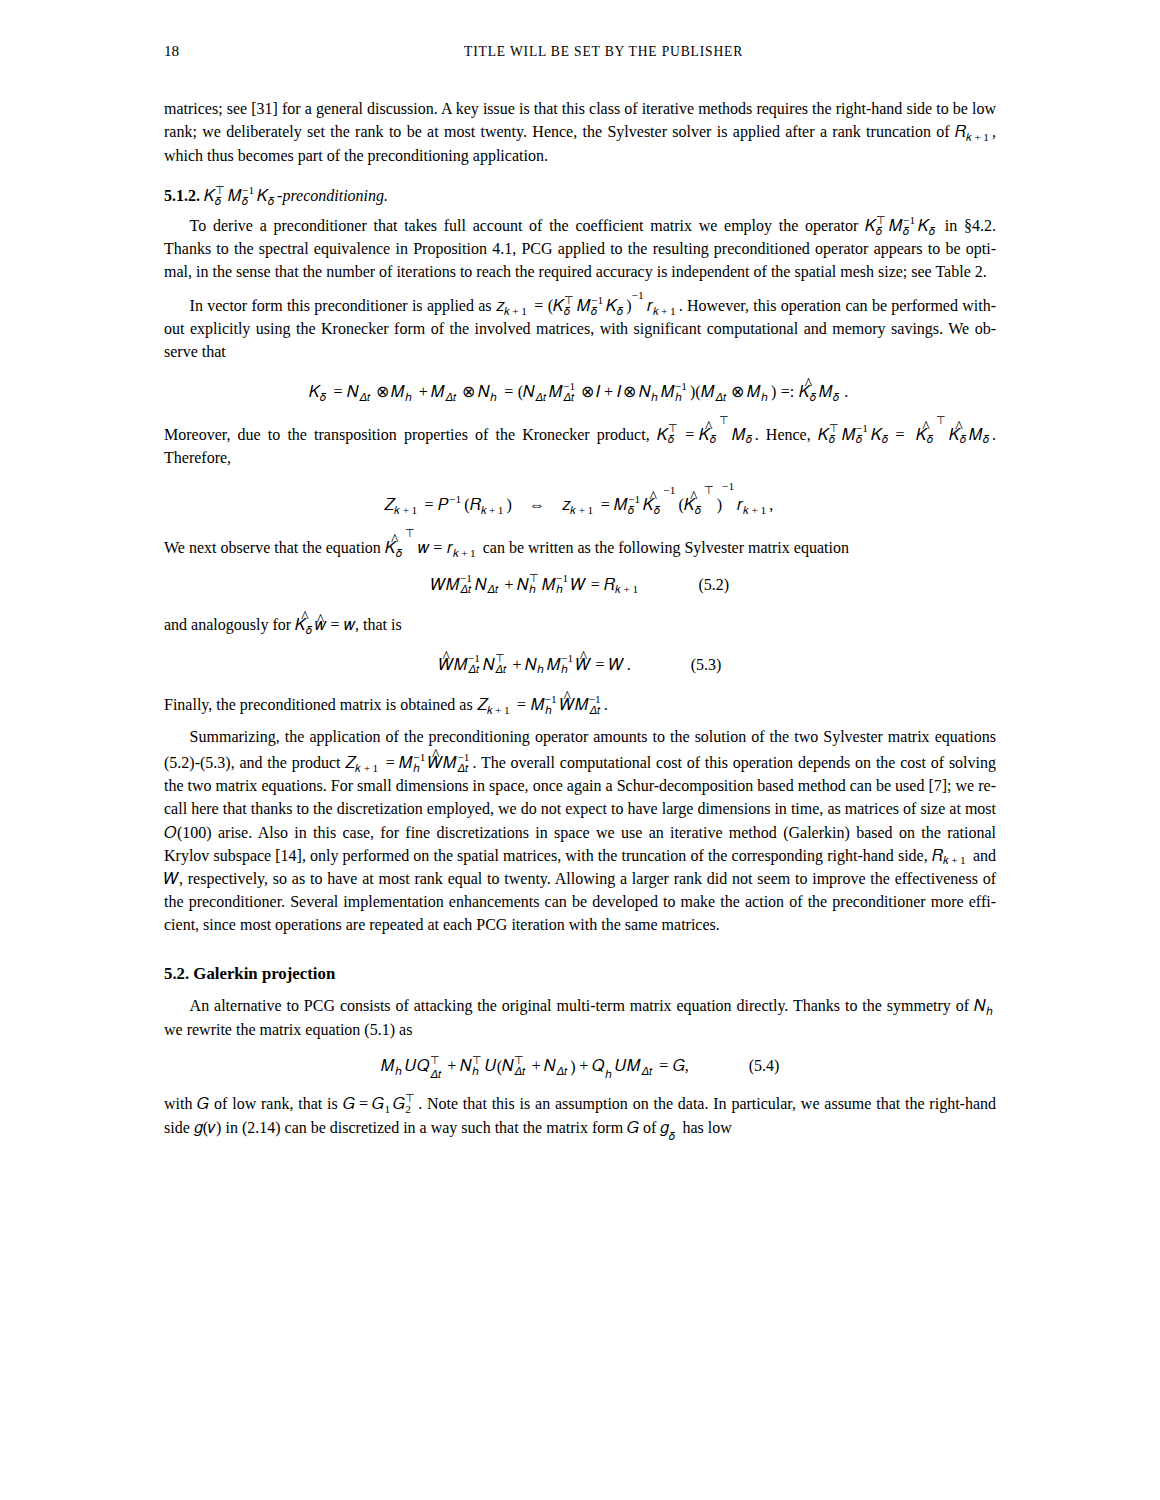18 Title will be set by the publisher
matrices; see [31] for a general discussion. A key issue is that this class of iterative methods requires the right-hand side to be low rank; we deliberately set the rank to be at most twenty. Hence, the Sylvester solver is applied after a rank truncation of Rk+1, which thus becomes part of the preconditioning application.
5.1.2. Kδ⊤Mδ−1Kδ-preconditioning.
To derive a preconditioner that takes full account of the coefficient matrix we employ the operator Kδ⊤Mδ−1Kδ in §4.2. Thanks to the spectral equivalence in Proposition 4.1, PCG applied to the resulting preconditioned operator appears to be optimal, in the sense that the number of iterations to reach the required accuracy is independent of the spatial mesh size; see Table 2.
In vector form this preconditioner is applied as zk+1=(Kδ⊤Mδ−1Kδ)−1rk+1. However, this operation can be performed without explicitly using the Kronecker form of the involved matrices, with significant computational and memory savings. We observe that
Kδ= NΔt⊗Mh + MΔt⊗Nh = (NΔtMΔt−1⊗I + I⊗NhMh−1) (MΔt⊗Mh) =: Kδ^ Mδ.
Moreover, due to the transposition properties of the Kronecker product, Kδ⊤=Kδ^⊤Mδ. Hence, Kδ⊤Mδ−1Kδ= Kδ^⊤Kδ^Mδ. Therefore,
Zk+1 = P−1 (Rk+1) ⇔ zk+1 = Mδ−1 Kδ^−1 (Kδ^⊤)−1 rk+1,
We next observe that the equation Kδ^⊤w=rk+1 can be written as the following Sylvester matrix equation
W MΔt−1 NΔt + Nh⊤ Mh−1 W = Rk+1 (5.2)
and analogously for Kδ^w^=w, that is
W^ MΔt−1 NΔt⊤ + Nh Mh−1 W^ = W. (5.3)
Finally, the preconditioned matrix is obtained as Zk+1=Mh−1W^MΔt−1.
Summarizing, the application of the preconditioning operator amounts to the solution of the two Sylvester matrix equations (5.2)-(5.3), and the product Zk+1=Mh−1W^MΔt−1. The overall computational cost of this operation depends on the cost of solving the two matrix equations. For small dimensions in space, once again a Schur-decomposition based method can be used [7]; we recall here that thanks to the discretization employed, we do not expect to have large dimensions in time, as matrices of size at most O(100) arise. Also in this case, for fine discretizations in space we use an iterative method (Galerkin) based on the rational Krylov subspace [14], only performed on the spatial matrices, with the truncation of the corresponding right-hand side, Rk+1 and W, respectively, so as to have at most rank equal to twenty. Allowing a larger rank did not seem to improve the effectiveness of the preconditioner. Several implementation enhancements can be developed to make the action of the preconditioner more efficient, since most operations are repeated at each PCG iteration with the same matrices.
5.2. Galerkin projection
An alternative to PCG consists of attacking the original multi-term matrix equation directly. Thanks to the symmetry of Nh we rewrite the matrix equation (5.1) as
Mh U QΔt⊤ + Nh⊤ U ( NΔt⊤ + NΔt ) + Qh U MΔt = G, (5.4)
with G of low rank, that is G=G1G2⊤. Note that this is an assumption on the data. In particular, we assume that the right-hand side g(v) in (2.14) can be discretized in a way such that the matrix form G of gδ has low